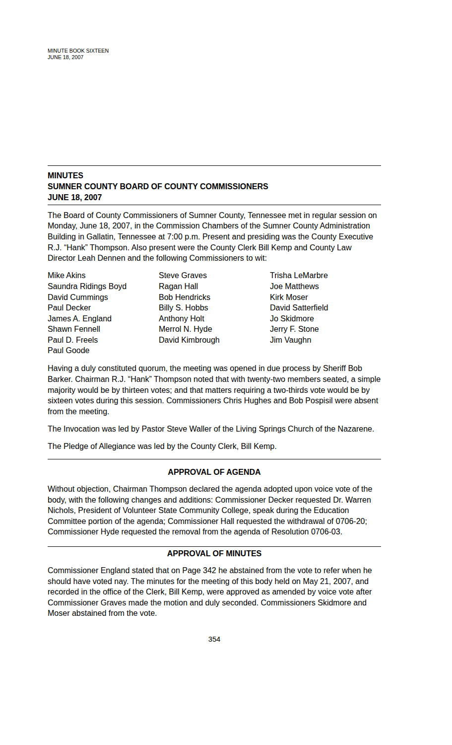MINUTE BOOK SIXTEEN
JUNE 18, 2007
MINUTES
SUMNER COUNTY BOARD OF COUNTY COMMISSIONERS
JUNE 18, 2007
The Board of County Commissioners of Sumner County, Tennessee met in regular session on Monday, June 18, 2007, in the Commission Chambers of the Sumner County Administration Building in Gallatin, Tennessee at 7:00 p.m. Present and presiding was the County Executive R.J. “Hank” Thompson. Also present were the County Clerk Bill Kemp and County Law Director Leah Dennen and the following Commissioners to wit:
| Mike Akins | Steve Graves | Trisha LeMarbre |
| Saundra Ridings Boyd | Ragan Hall | Joe Matthews |
| David Cummings | Bob Hendricks | Kirk Moser |
| Paul Decker | Billy S. Hobbs | David Satterfield |
| James A. England | Anthony Holt | Jo Skidmore |
| Shawn Fennell | Merrol N. Hyde | Jerry F. Stone |
| Paul D. Freels | David Kimbrough | Jim Vaughn |
| Paul Goode | | |
Having a duly constituted quorum, the meeting was opened in due process by Sheriff Bob Barker. Chairman R.J. “Hank” Thompson noted that with twenty-two members seated, a simple majority would be by thirteen votes; and that matters requiring a two-thirds vote would be by sixteen votes during this session. Commissioners Chris Hughes and Bob Pospisil were absent from the meeting.
The Invocation was led by Pastor Steve Waller of the Living Springs Church of the Nazarene.
The Pledge of Allegiance was led by the County Clerk, Bill Kemp.
APPROVAL OF AGENDA
Without objection, Chairman Thompson declared the agenda adopted upon voice vote of the body, with the following changes and additions: Commissioner Decker requested Dr. Warren Nichols, President of Volunteer State Community College, speak during the Education Committee portion of the agenda; Commissioner Hall requested the withdrawal of 0706-20; Commissioner Hyde requested the removal from the agenda of Resolution 0706-03.
APPROVAL OF MINUTES
Commissioner England stated that on Page 342 he abstained from the vote to refer when he should have voted nay. The minutes for the meeting of this body held on May 21, 2007, and recorded in the office of the Clerk, Bill Kemp, were approved as amended by voice vote after Commissioner Graves made the motion and duly seconded. Commissioners Skidmore and Moser abstained from the vote.
354